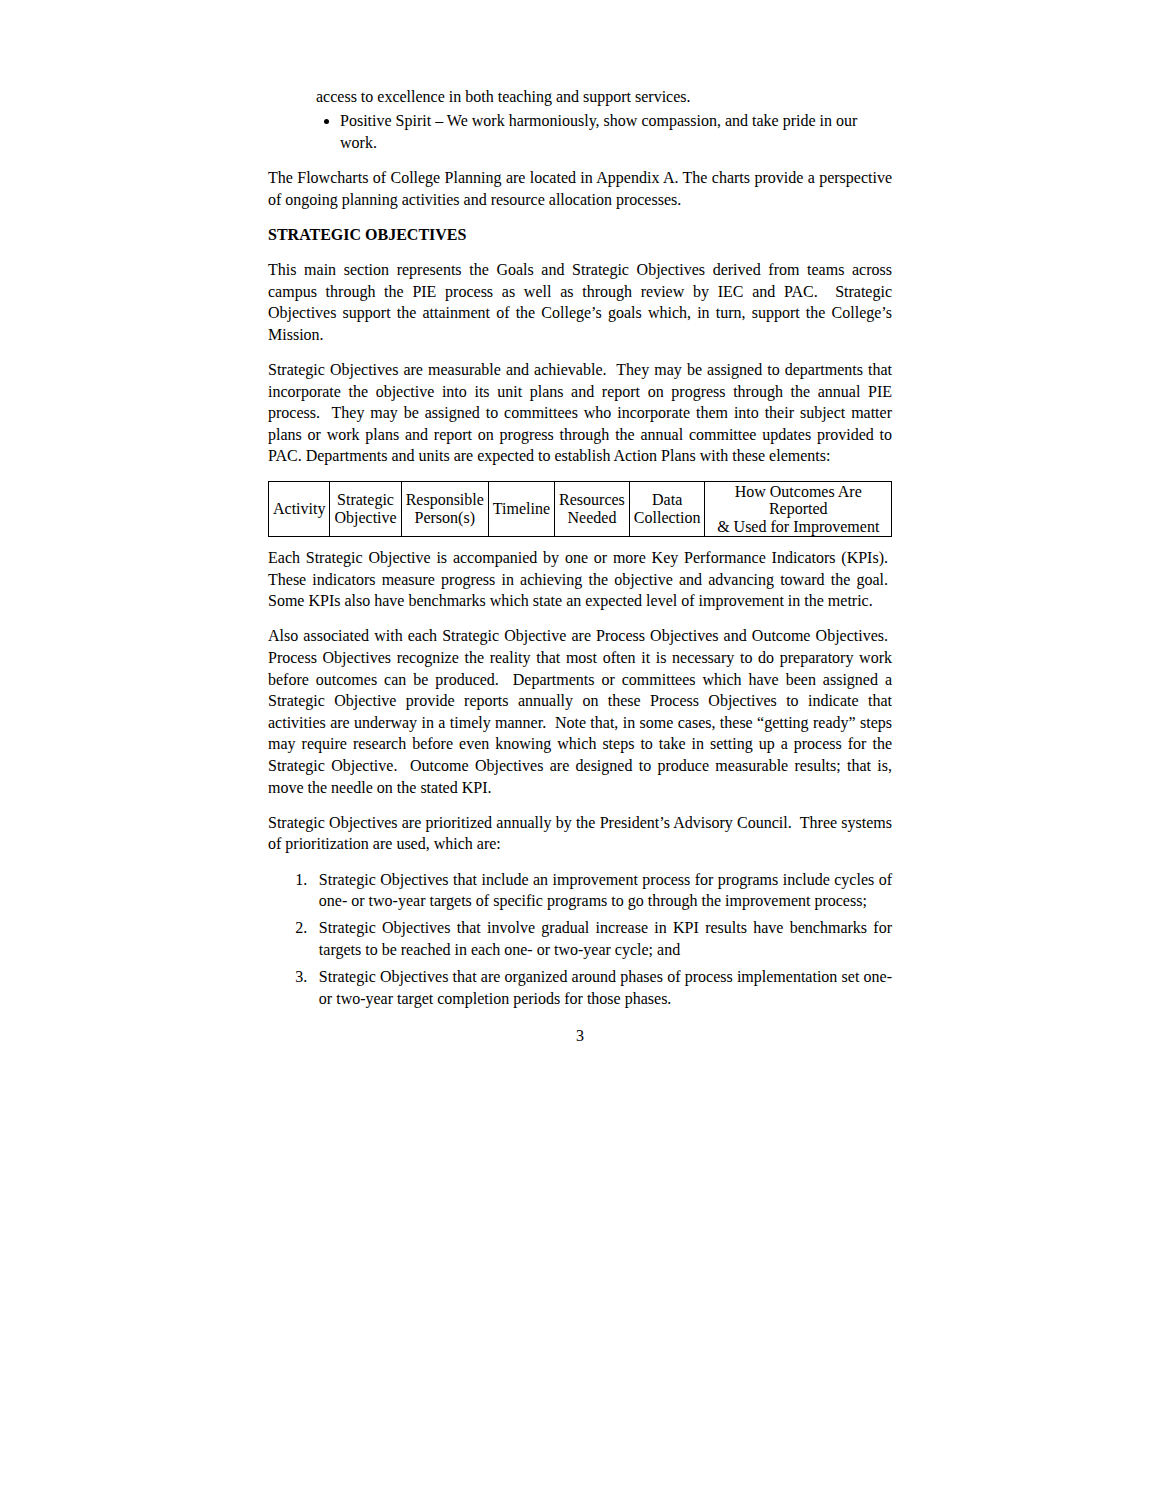access to excellence in both teaching and support services.
Positive Spirit – We work harmoniously, show compassion, and take pride in our work.
The Flowcharts of College Planning are located in Appendix A. The charts provide a perspective of ongoing planning activities and resource allocation processes.
Strategic Objectives
This main section represents the Goals and Strategic Objectives derived from teams across campus through the PIE process as well as through review by IEC and PAC. Strategic Objectives support the attainment of the College’s goals which, in turn, support the College’s Mission.
Strategic Objectives are measurable and achievable. They may be assigned to departments that incorporate the objective into its unit plans and report on progress through the annual PIE process. They may be assigned to committees who incorporate them into their subject matter plans or work plans and report on progress through the annual committee updates provided to PAC. Departments and units are expected to establish Action Plans with these elements:
| Activity | Strategic Objective | Responsible Person(s) | Timeline | Resources Needed | Data Collection | How Outcomes Are Reported & Used for Improvement |
Each Strategic Objective is accompanied by one or more Key Performance Indicators (KPIs). These indicators measure progress in achieving the objective and advancing toward the goal. Some KPIs also have benchmarks which state an expected level of improvement in the metric.
Also associated with each Strategic Objective are Process Objectives and Outcome Objectives. Process Objectives recognize the reality that most often it is necessary to do preparatory work before outcomes can be produced. Departments or committees which have been assigned a Strategic Objective provide reports annually on these Process Objectives to indicate that activities are underway in a timely manner. Note that, in some cases, these “getting ready” steps may require research before even knowing which steps to take in setting up a process for the Strategic Objective. Outcome Objectives are designed to produce measurable results; that is, move the needle on the stated KPI.
Strategic Objectives are prioritized annually by the President’s Advisory Council. Three systems of prioritization are used, which are:
Strategic Objectives that include an improvement process for programs include cycles of one- or two-year targets of specific programs to go through the improvement process;
Strategic Objectives that involve gradual increase in KPI results have benchmarks for targets to be reached in each one- or two-year cycle; and
Strategic Objectives that are organized around phases of process implementation set one- or two-year target completion periods for those phases.
3